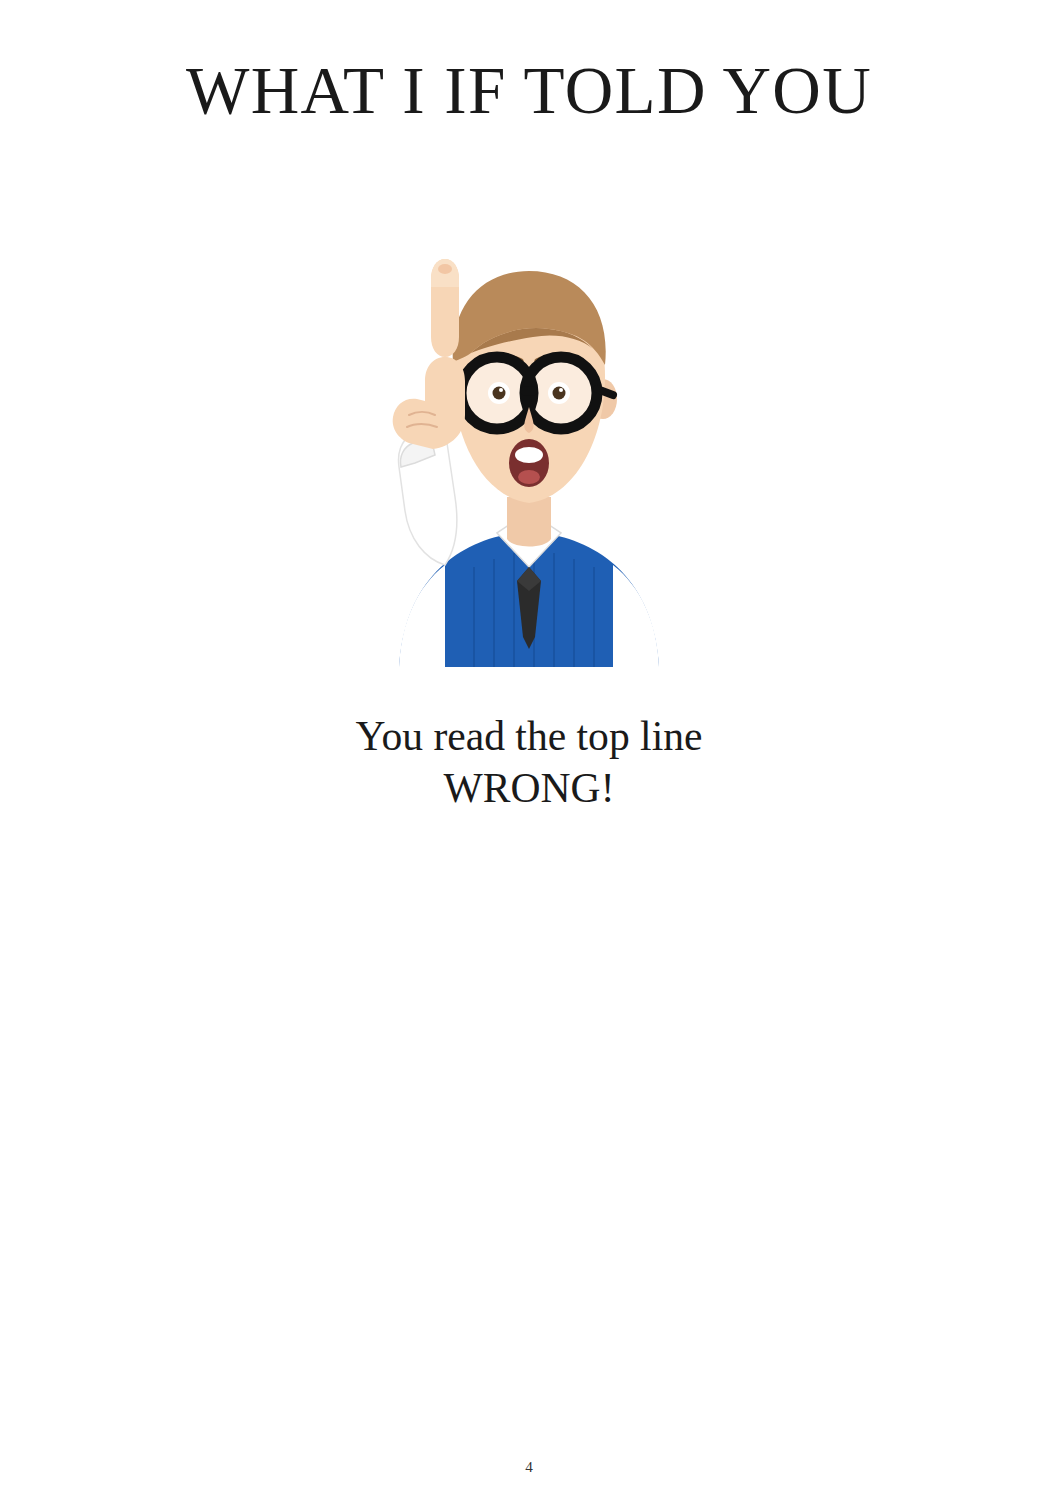WHAT I IF TOLD YOU
You read the top line WRONG!
4